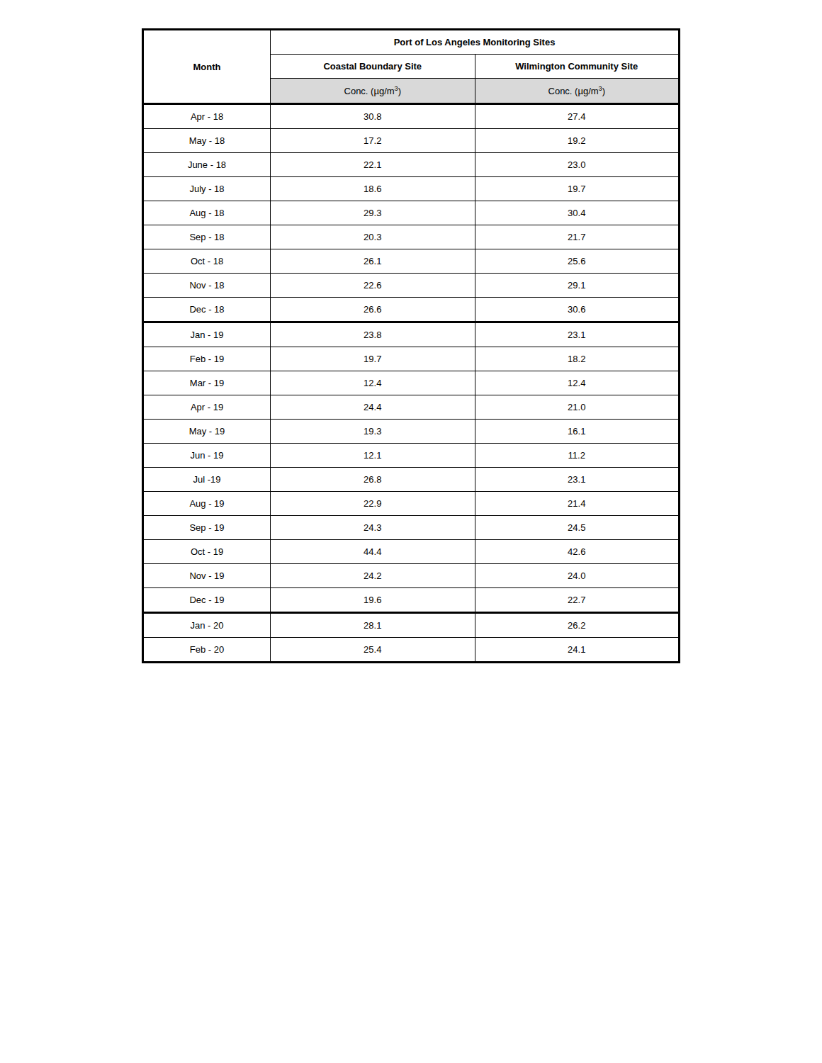Port of Los Angeles Monitoring Sites
| Month | Port of Los Angeles Monitoring Sites |
| --- | --- |
| Coastal Boundary Site | Wilmington Community Site |
| Conc. (µg/m 3 ) | Conc. (µg/m 3 ) |
| Apr - 18 | 30.8 | 27.4 |
| May - 18 | 17.2 | 19.2 |
| June - 18 | 22.1 | 23.0 |
| July - 18 | 18.6 | 19.7 |
| Aug - 18 | 29.3 | 30.4 |
| Sep - 18 | 20.3 | 21.7 |
| Oct - 18 | 26.1 | 25.6 |
| Nov - 18 | 22.6 | 29.1 |
| Dec - 18 | 26.6 | 30.6 |
| Jan - 19 | 23.8 | 23.1 |
| Feb - 19 | 19.7 | 18.2 |
| Mar - 19 | 12.4 | 12.4 |
| Apr - 19 | 24.4 | 21.0 |
| May - 19 | 19.3 | 16.1 |
| Jun - 19 | 12.1 | 11.2 |
| Jul -19 | 26.8 | 23.1 |
| Aug - 19 | 22.9 | 21.4 |
| Sep - 19 | 24.3 | 24.5 |
| Oct - 19 | 44.4 | 42.6 |
| Nov - 19 | 24.2 | 24.0 |
| Dec - 19 | 19.6 | 22.7 |
| Jan - 20 | 28.1 | 26.2 |
| Feb - 20 | 25.4 | 24.1 |